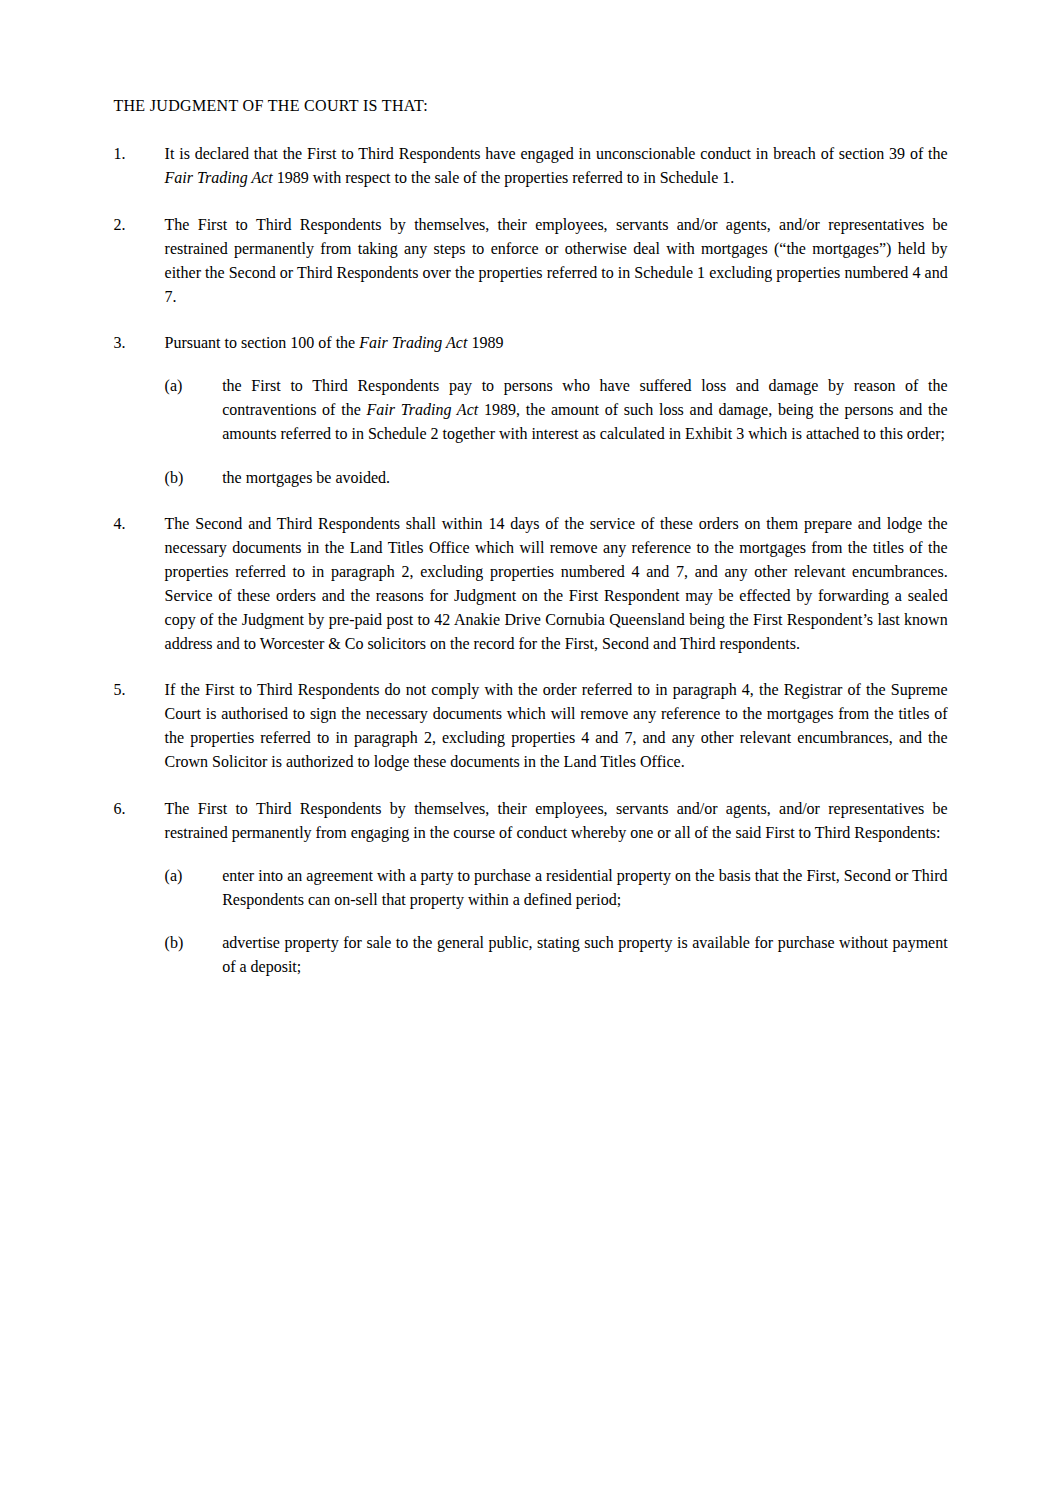The judgment of the court is that:
It is declared that the First to Third Respondents have engaged in unconscionable conduct in breach of section 39 of the Fair Trading Act 1989 with respect to the sale of the properties referred to in Schedule 1.
The First to Third Respondents by themselves, their employees, servants and/or agents, and/or representatives be restrained permanently from taking any steps to enforce or otherwise deal with mortgages (“the mortgages”) held by either the Second or Third Respondents over the properties referred to in Schedule 1 excluding properties numbered 4 and 7.
Pursuant to section 100 of the Fair Trading Act 1989
the First to Third Respondents pay to persons who have suffered loss and damage by reason of the contraventions of the Fair Trading Act 1989, the amount of such loss and damage, being the persons and the amounts referred to in Schedule 2 together with interest as calculated in Exhibit 3 which is attached to this order;
the mortgages be avoided.
The Second and Third Respondents shall within 14 days of the service of these orders on them prepare and lodge the necessary documents in the Land Titles Office which will remove any reference to the mortgages from the titles of the properties referred to in paragraph 2, excluding properties numbered 4 and 7, and any other relevant encumbrances. Service of these orders and the reasons for Judgment on the First Respondent may be effected by forwarding a sealed copy of the Judgment by pre-paid post to 42 Anakie Drive Cornubia Queensland being the First Respondent’s last known address and to Worcester & Co solicitors on the record for the First, Second and Third respondents.
If the First to Third Respondents do not comply with the order referred to in paragraph 4, the Registrar of the Supreme Court is authorised to sign the necessary documents which will remove any reference to the mortgages from the titles of the properties referred to in paragraph 2, excluding properties 4 and 7, and any other relevant encumbrances, and the Crown Solicitor is authorized to lodge these documents in the Land Titles Office.
The First to Third Respondents by themselves, their employees, servants and/or agents, and/or representatives be restrained permanently from engaging in the course of conduct whereby one or all of the said First to Third Respondents:
enter into an agreement with a party to purchase a residential property on the basis that the First, Second or Third Respondents can on-sell that property within a defined period;
advertise property for sale to the general public, stating such property is available for purchase without payment of a deposit;